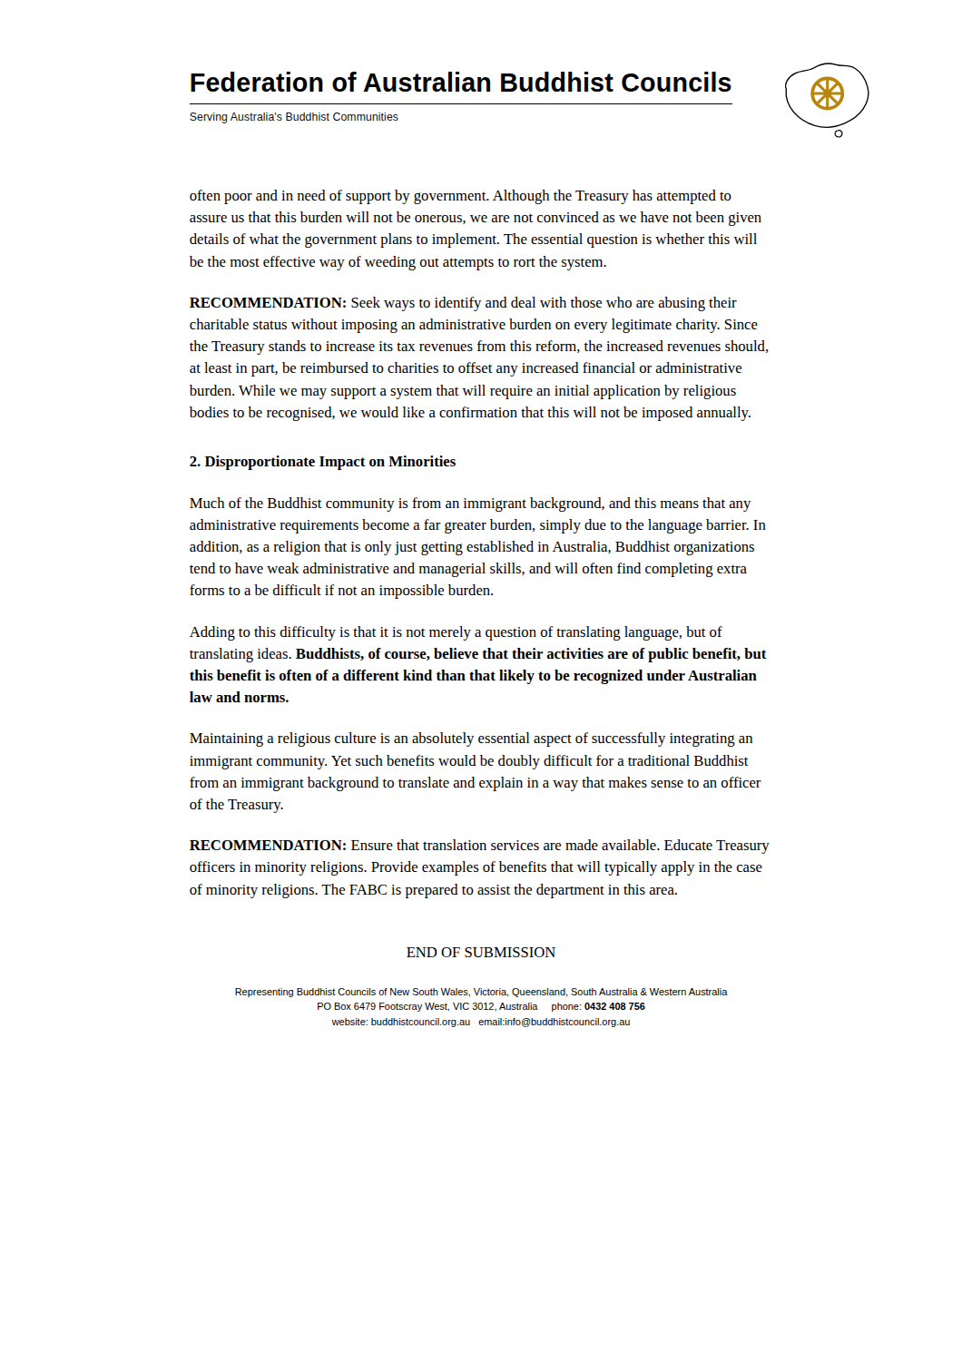Federation of Australian Buddhist Councils
Serving Australia's Buddhist Communities
often poor and in need of support by government. Although the Treasury has attempted to assure us that this burden will not be onerous, we are not convinced as we have not been given details of what the government plans to implement. The essential question is whether this will be the most effective way of weeding out attempts to rort the system.
RECOMMENDATION: Seek ways to identify and deal with those who are abusing their charitable status without imposing an administrative burden on every legitimate charity. Since the Treasury stands to increase its tax revenues from this reform, the increased revenues should, at least in part, be reimbursed to charities to offset any increased financial or administrative burden. While we may support a system that will require an initial application by religious bodies to be recognised, we would like a confirmation that this will not be imposed annually.
2. Disproportionate Impact on Minorities
Much of the Buddhist community is from an immigrant background, and this means that any administrative requirements become a far greater burden, simply due to the language barrier. In addition, as a religion that is only just getting established in Australia, Buddhist organizations tend to have weak administrative and managerial skills, and will often find completing extra forms to a be difficult if not an impossible burden.
Adding to this difficulty is that it is not merely a question of translating language, but of translating ideas. Buddhists, of course, believe that their activities are of public benefit, but this benefit is often of a different kind than that likely to be recognized under Australian law and norms.
Maintaining a religious culture is an absolutely essential aspect of successfully integrating an immigrant community. Yet such benefits would be doubly difficult for a traditional Buddhist from an immigrant background to translate and explain in a way that makes sense to an officer of the Treasury.
RECOMMENDATION: Ensure that translation services are made available. Educate Treasury officers in minority religions. Provide examples of benefits that will typically apply in the case of minority religions. The FABC is prepared to assist the department in this area.
END OF SUBMISSION
Representing Buddhist Councils of New South Wales, Victoria, Queensland, South Australia & Western Australia
PO Box 6479 Footscray West, VIC 3012, Australia phone: 0432 408 756
website: buddhistcouncil.org.au email:info@buddhistcouncil.org.au